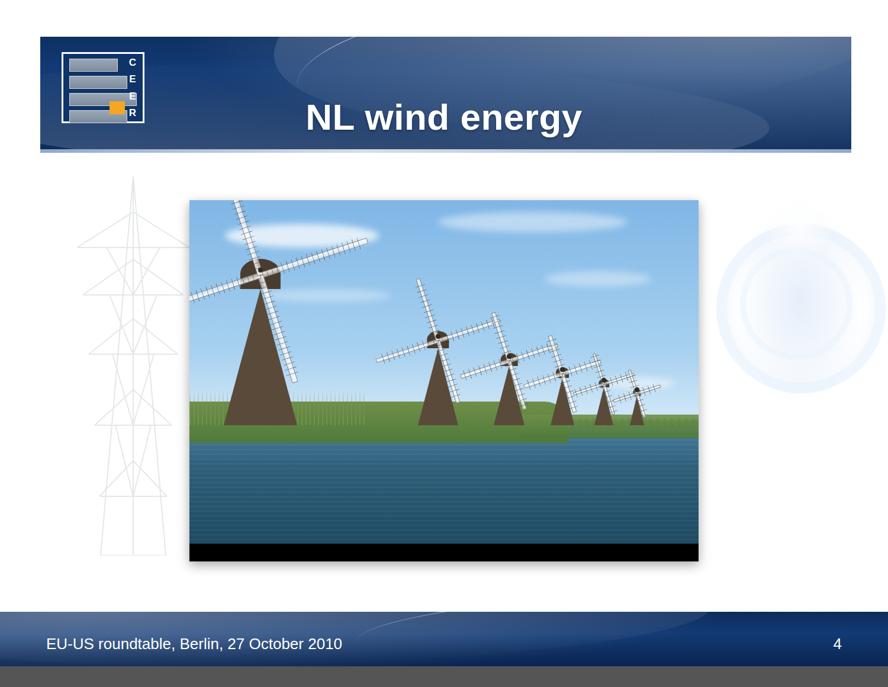CEER
NL wind energy
EU-US roundtable, Berlin, 27 October 2010
4